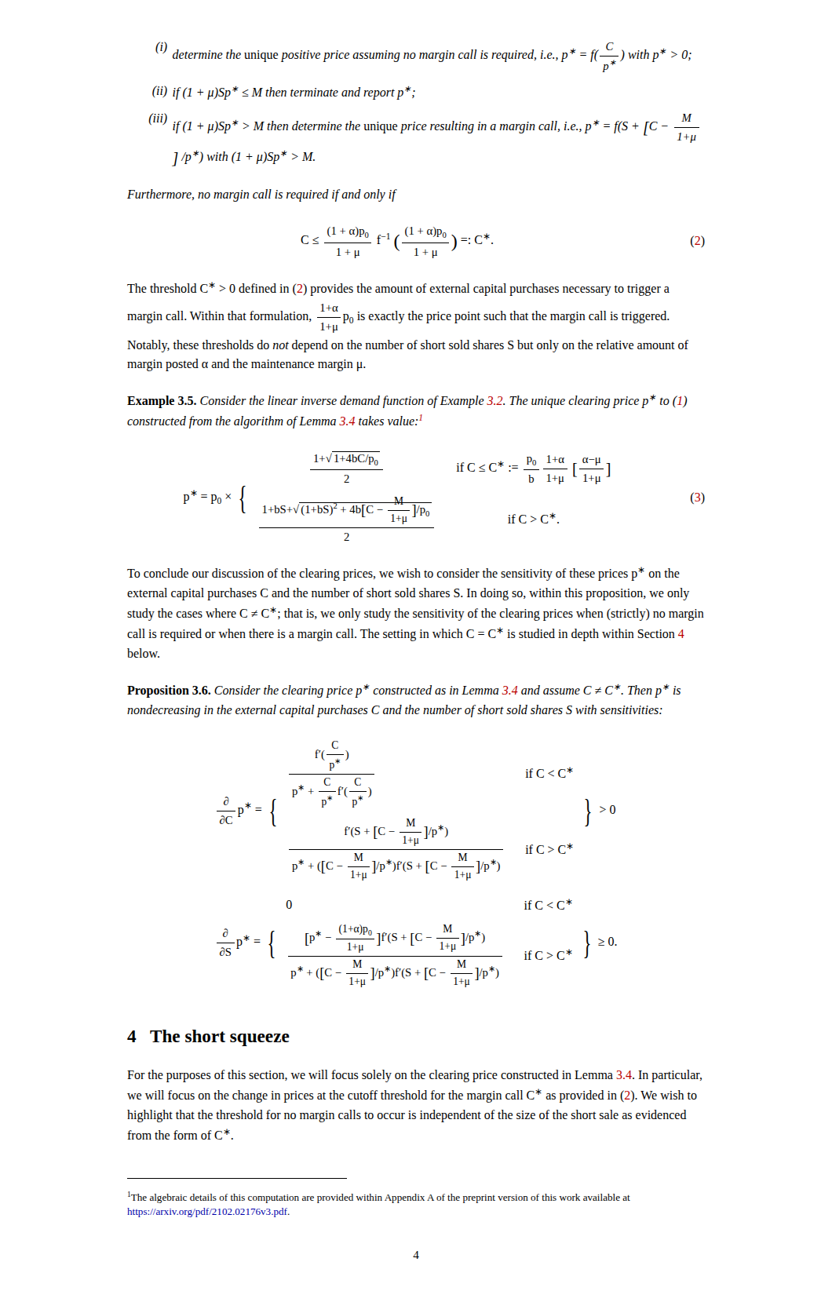(i) determine the unique positive price assuming no margin call is required, i.e., p∗ = f(Cp∗) with p∗ > 0;
(ii) if (1 + μ)Sp∗ ≤ M then terminate and report p∗;
(iii) if (1 + μ)Sp∗ > M then determine the unique price resulting in a margin call, i.e., p∗ = f(S + [C − M 1+μ] /p∗) with (1 + μ)Sp∗ > M.
Furthermore, no margin call is required if and only if
C ≤ (1 + α)p01 + μ f−1 ((1 + α)p01 + μ) =: C∗.
(2)
The threshold C∗ > 0 defined in (2) provides the amount of external capital purchases necessary to trigger a margin call. Within that formulation, 1+α 1+μp0 is exactly the price point such that the margin call is triggered. Notably, these thresholds do not depend on the number of short sold shares S but only on the relative amount of margin posted α and the maintenance margin μ.
Example 3.5. Consider the linear inverse demand function of Example 3.2. The unique clearing price p∗ to (1) constructed from the algorithm of Lemma 3.4 takes value:1
p∗ = p0 × { 1+√1+4bC/p02 if C ≤ C∗ := p0 b 1+α 1+μ [α−μ 1+μ] 1+bS+√(1+bS)2 + 4b[C − M 1+μ]/p02 if C > C∗.
(3)
To conclude our discussion of the clearing prices, we wish to consider the sensitivity of these prices p∗ on the external capital purchases C and the number of short sold shares S. In doing so, within this proposition, we only study the cases where C ≠ C∗; that is, we only study the sensitivity of the clearing prices when (strictly) no margin call is required or when there is a margin call. The setting in which C = C∗ is studied in depth within Section 4 below.
Proposition 3.6. Consider the clearing price p∗ constructed as in Lemma 3.4 and assume C ≠ C∗. Then p∗ is nondecreasing in the external capital purchases C and the number of short sold shares S with sensitivities:
∂∂Cp∗ = { f′(Cp∗) p∗ + Cp∗f′(Cp∗) if C < C∗ f′(S + [C − M 1+μ]/p∗) p∗ + ([C − M 1+μ]/p∗)f′(S + [C − M 1+μ]/p∗) if C > C∗ } > 0
∂∂Sp∗ = { 0 if C < C∗ [p∗ − (1+α)p01+μ] f′(S + [C − M 1+μ]/p∗) p∗ + ([C − M 1+μ]/p∗)f′(S + [C − M 1+μ]/p∗) if C > C∗ } ≥ 0.
4 The short squeeze
For the purposes of this section, we will focus solely on the clearing price constructed in Lemma 3.4. In particular, we will focus on the change in prices at the cutoff threshold for the margin call C∗ as provided in (2). We wish to highlight that the threshold for no margin calls to occur is independent of the size of the short sale as evidenced from the form of C∗.
1The algebraic details of this computation are provided within Appendix A of the preprint version of this work available at https://arxiv.org/pdf/2102.02176v3.pdf.
4